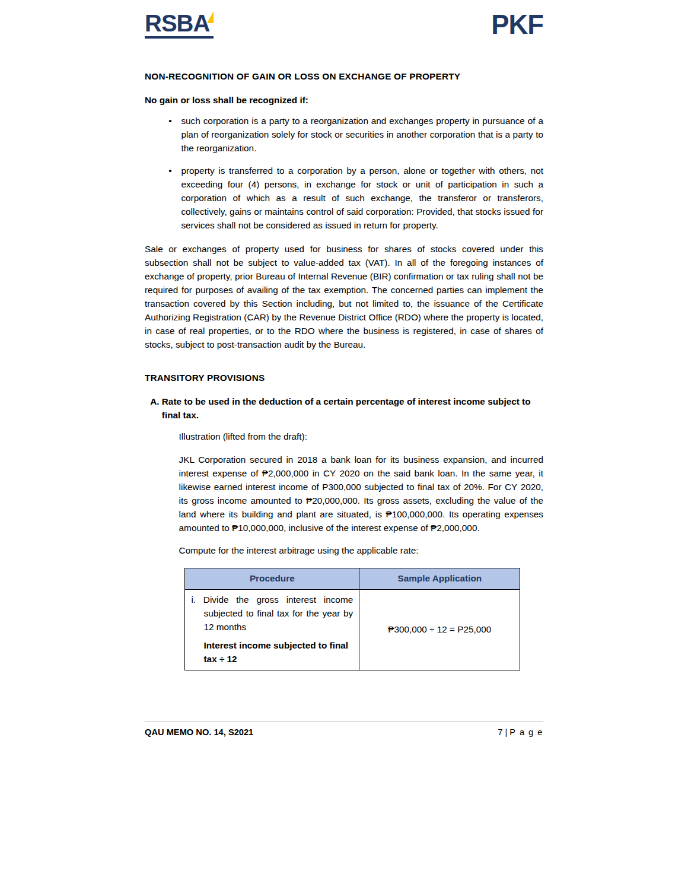RSBA
PKF
NON-RECOGNITION OF GAIN OR LOSS ON EXCHANGE OF PROPERTY
No gain or loss shall be recognized if:
such corporation is a party to a reorganization and exchanges property in pursuance of a plan of reorganization solely for stock or securities in another corporation that is a party to the reorganization.
property is transferred to a corporation by a person, alone or together with others, not exceeding four (4) persons, in exchange for stock or unit of participation in such a corporation of which as a result of such exchange, the transferor or transferors, collectively, gains or maintains control of said corporation: Provided, that stocks issued for services shall not be considered as issued in return for property.
Sale or exchanges of property used for business for shares of stocks covered under this subsection shall not be subject to value-added tax (VAT). In all of the foregoing instances of exchange of property, prior Bureau of Internal Revenue (BIR) confirmation or tax ruling shall not be required for purposes of availing of the tax exemption. The concerned parties can implement the transaction covered by this Section including, but not limited to, the issuance of the Certificate Authorizing Registration (CAR) by the Revenue District Office (RDO) where the property is located, in case of real properties, or to the RDO where the business is registered, in case of shares of stocks, subject to post-transaction audit by the Bureau.
TRANSITORY PROVISIONS
Rate to be used in the deduction of a certain percentage of interest income subject to final tax.
Illustration (lifted from the draft):
JKL Corporation secured in 2018 a bank loan for its business expansion, and incurred interest expense of ₱2,000,000 in CY 2020 on the said bank loan. In the same year, it likewise earned interest income of P300,000 subjected to final tax of 20%. For CY 2020, its gross income amounted to ₱20,000,000. Its gross assets, excluding the value of the land where its building and plant are situated, is ₱100,000,000. Its operating expenses amounted to ₱10,000,000, inclusive of the interest expense of ₱2,000,000.
Compute for the interest arbitrage using the applicable rate:
| Procedure | Sample Application |
| --- | --- |
| i. Divide the gross interest income subjected to final tax for the year by 12 months Interest income subjected to final tax ÷ 12 | ₱ 300,000 ÷ 12 = P25,000 |
QAU MEMO NO. 14, S2021
7 | P a g e